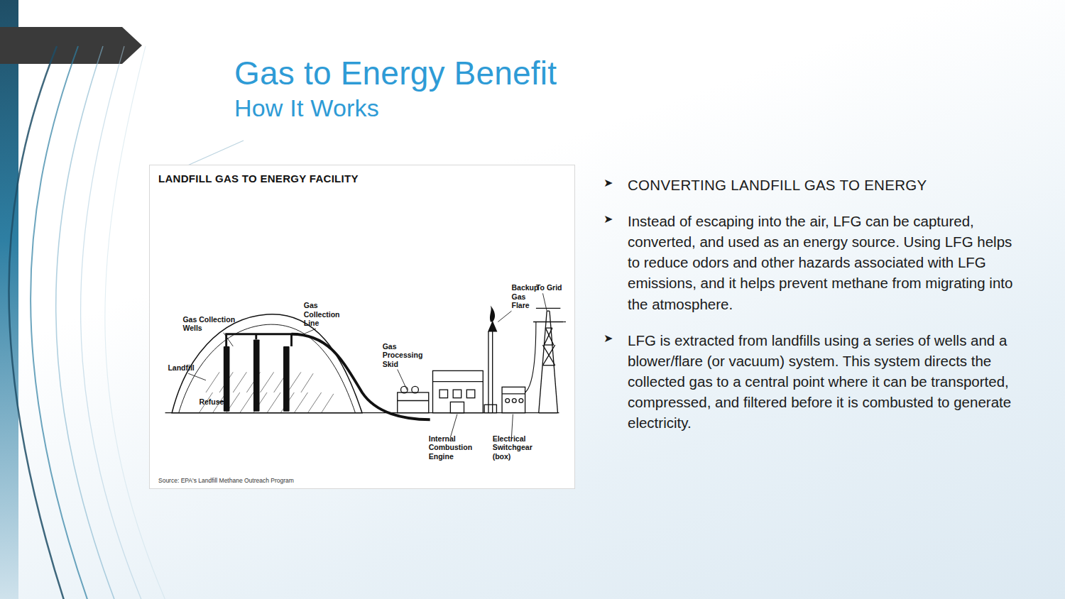Gas to Energy Benefit
How It Works
LANDFILL GAS TO ENERGY FACILITY
Gas Collection Wells Gas Collection Line Gas Processing Skid Landfill Refuse Internal Combustion Engine Electrical Switchgear (box) Backup Gas Flare To Grid
Source: EPA's Landfill Methane Outreach Program
CONVERTING LANDFILL GAS TO ENERGY
Instead of escaping into the air, LFG can be captured, converted, and used as an energy source. Using LFG helps to reduce odors and other hazards associated with LFG emissions, and it helps prevent methane from migrating into the atmosphere.
LFG is extracted from landfills using a series of wells and a blower/flare (or vacuum) system. This system directs the collected gas to a central point where it can be transported, compressed, and filtered before it is combusted to generate electricity.